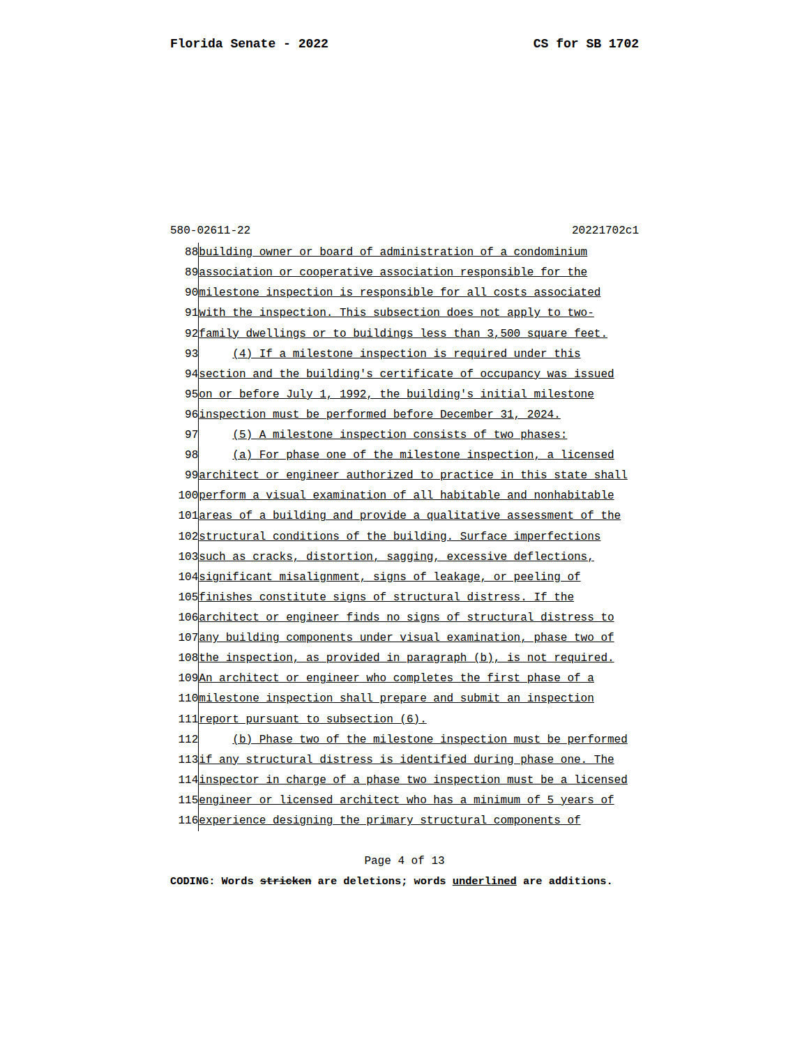Florida Senate - 2022 CS for SB 1702
580-02611-22 20221702c1
| 88 | building owner or board of administration of a condominium |
| 89 | association or cooperative association responsible for the |
| 90 | milestone inspection is responsible for all costs associated |
| 91 | with the inspection. This subsection does not apply to two- |
| 92 | family dwellings or to buildings less than 3,500 square feet. |
| 93 | (4) If a milestone inspection is required under this |
| 94 | section and the building's certificate of occupancy was issued |
| 95 | on or before July 1, 1992, the building's initial milestone |
| 96 | inspection must be performed before December 31, 2024. |
| 97 | (5) A milestone inspection consists of two phases: |
| 98 | (a) For phase one of the milestone inspection, a licensed |
| 99 | architect or engineer authorized to practice in this state shall |
| 100 | perform a visual examination of all habitable and nonhabitable |
| 101 | areas of a building and provide a qualitative assessment of the |
| 102 | structural conditions of the building. Surface imperfections |
| 103 | such as cracks, distortion, sagging, excessive deflections, |
| 104 | significant misalignment, signs of leakage, or peeling of |
| 105 | finishes constitute signs of structural distress. If the |
| 106 | architect or engineer finds no signs of structural distress to |
| 107 | any building components under visual examination, phase two of |
| 108 | the inspection, as provided in paragraph (b), is not required. |
| 109 | An architect or engineer who completes the first phase of a |
| 110 | milestone inspection shall prepare and submit an inspection |
| 111 | report pursuant to subsection (6). |
| 112 | (b) Phase two of the milestone inspection must be performed |
| 113 | if any structural distress is identified during phase one. The |
| 114 | inspector in charge of a phase two inspection must be a licensed |
| 115 | engineer or licensed architect who has a minimum of 5 years of |
| 116 | experience designing the primary structural components of |
Page 4 of 13
CODING: Words stricken are deletions; words underlined are additions.